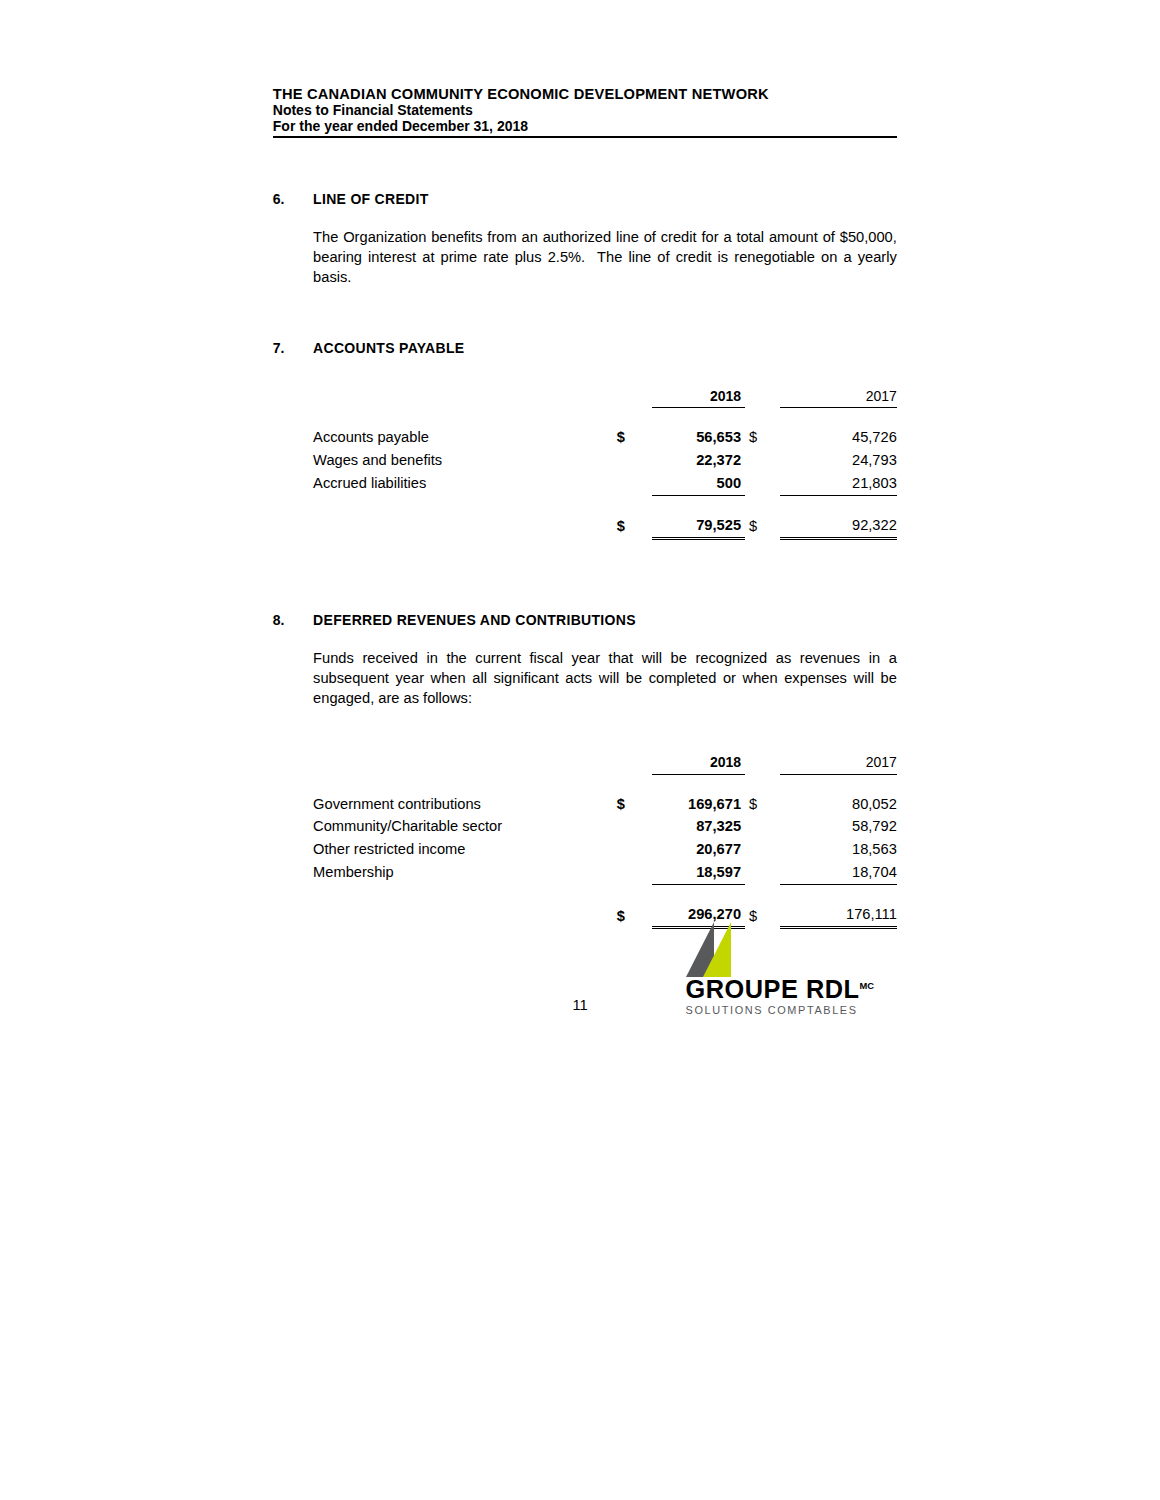THE CANADIAN COMMUNITY ECONOMIC DEVELOPMENT NETWORK
Notes to Financial Statements
For the year ended December 31, 2018
6. LINE OF CREDIT
The Organization benefits from an authorized line of credit for a total amount of $50,000, bearing interest at prime rate plus 2.5%. The line of credit is renegotiable on a yearly basis.
7. ACCOUNTS PAYABLE
| | | 2018 | | 2017 |
| Accounts payable | $ | 56,653 | $ | 45,726 |
| Wages and benefits | | 22,372 | | 24,793 |
| Accrued liabilities | | 500 | | 21,803 |
| | $ | 79,525 | $ | 92,322 |
8. DEFERRED REVENUES AND CONTRIBUTIONS
Funds received in the current fiscal year that will be recognized as revenues in a subsequent year when all significant acts will be completed or when expenses will be engaged, are as follows:
| | | 2018 | | 2017 |
| Government contributions | $ | 169,671 | $ | 80,052 |
| Community/Charitable sector | | 87,325 | | 58,792 |
| Other restricted income | | 20,677 | | 18,563 |
| Membership | | 18,597 | | 18,704 |
| | $ | 296,270 | $ | 176,111 |
11
GROUPE RDLMC
SOLUTIONS COMPTABLES